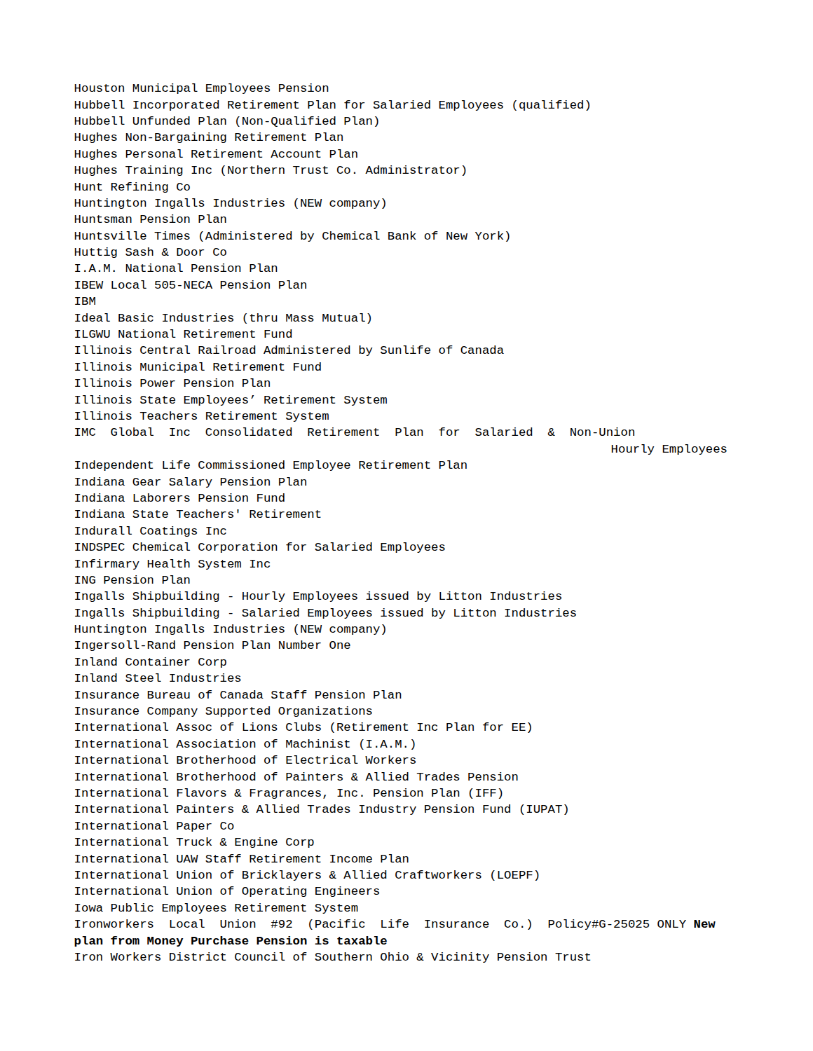Houston Municipal Employees Pension
Hubbell Incorporated Retirement Plan for Salaried Employees (qualified)
Hubbell Unfunded Plan (Non-Qualified Plan)
Hughes Non-Bargaining Retirement Plan
Hughes Personal Retirement Account Plan
Hughes Training Inc (Northern Trust Co. Administrator)
Hunt Refining Co
Huntington Ingalls Industries (NEW company)
Huntsman Pension Plan
Huntsville Times (Administered by Chemical Bank of New York)
Huttig Sash & Door Co
I.A.M. National Pension Plan
IBEW Local 505-NECA Pension Plan
IBM
Ideal Basic Industries (thru Mass Mutual)
ILGWU National Retirement Fund
Illinois Central Railroad Administered by Sunlife of Canada
Illinois Municipal Retirement Fund
Illinois Power Pension Plan
Illinois State Employees’ Retirement System
Illinois Teachers Retirement System
IMC Global Inc Consolidated Retirement Plan for Salaried & Non-UnionHourly Employees
Independent Life Commissioned Employee Retirement Plan
Indiana Gear Salary Pension Plan
Indiana Laborers Pension Fund
Indiana State Teachers' Retirement
Indurall Coatings Inc
INDSPEC Chemical Corporation for Salaried Employees
Infirmary Health System Inc
ING Pension Plan
Ingalls Shipbuilding - Hourly Employees issued by Litton Industries
Ingalls Shipbuilding - Salaried Employees issued by Litton Industries
Huntington Ingalls Industries (NEW company)
Ingersoll-Rand Pension Plan Number One
Inland Container Corp
Inland Steel Industries
Insurance Bureau of Canada Staff Pension Plan
Insurance Company Supported Organizations
International Assoc of Lions Clubs (Retirement Inc Plan for EE)
International Association of Machinist (I.A.M.)
International Brotherhood of Electrical Workers
International Brotherhood of Painters & Allied Trades Pension
International Flavors & Fragrances, Inc. Pension Plan (IFF)
International Painters & Allied Trades Industry Pension Fund (IUPAT)
International Paper Co
International Truck & Engine Corp
International UAW Staff Retirement Income Plan
International Union of Bricklayers & Allied Craftworkers (LOEPF)
International Union of Operating Engineers
Iowa Public Employees Retirement System
Ironworkers Local Union #92 (Pacific Life Insurance Co.) Policy#G-25025 ONLY New plan from Money Purchase Pension is taxable
Iron Workers District Council of Southern Ohio & Vicinity Pension Trust